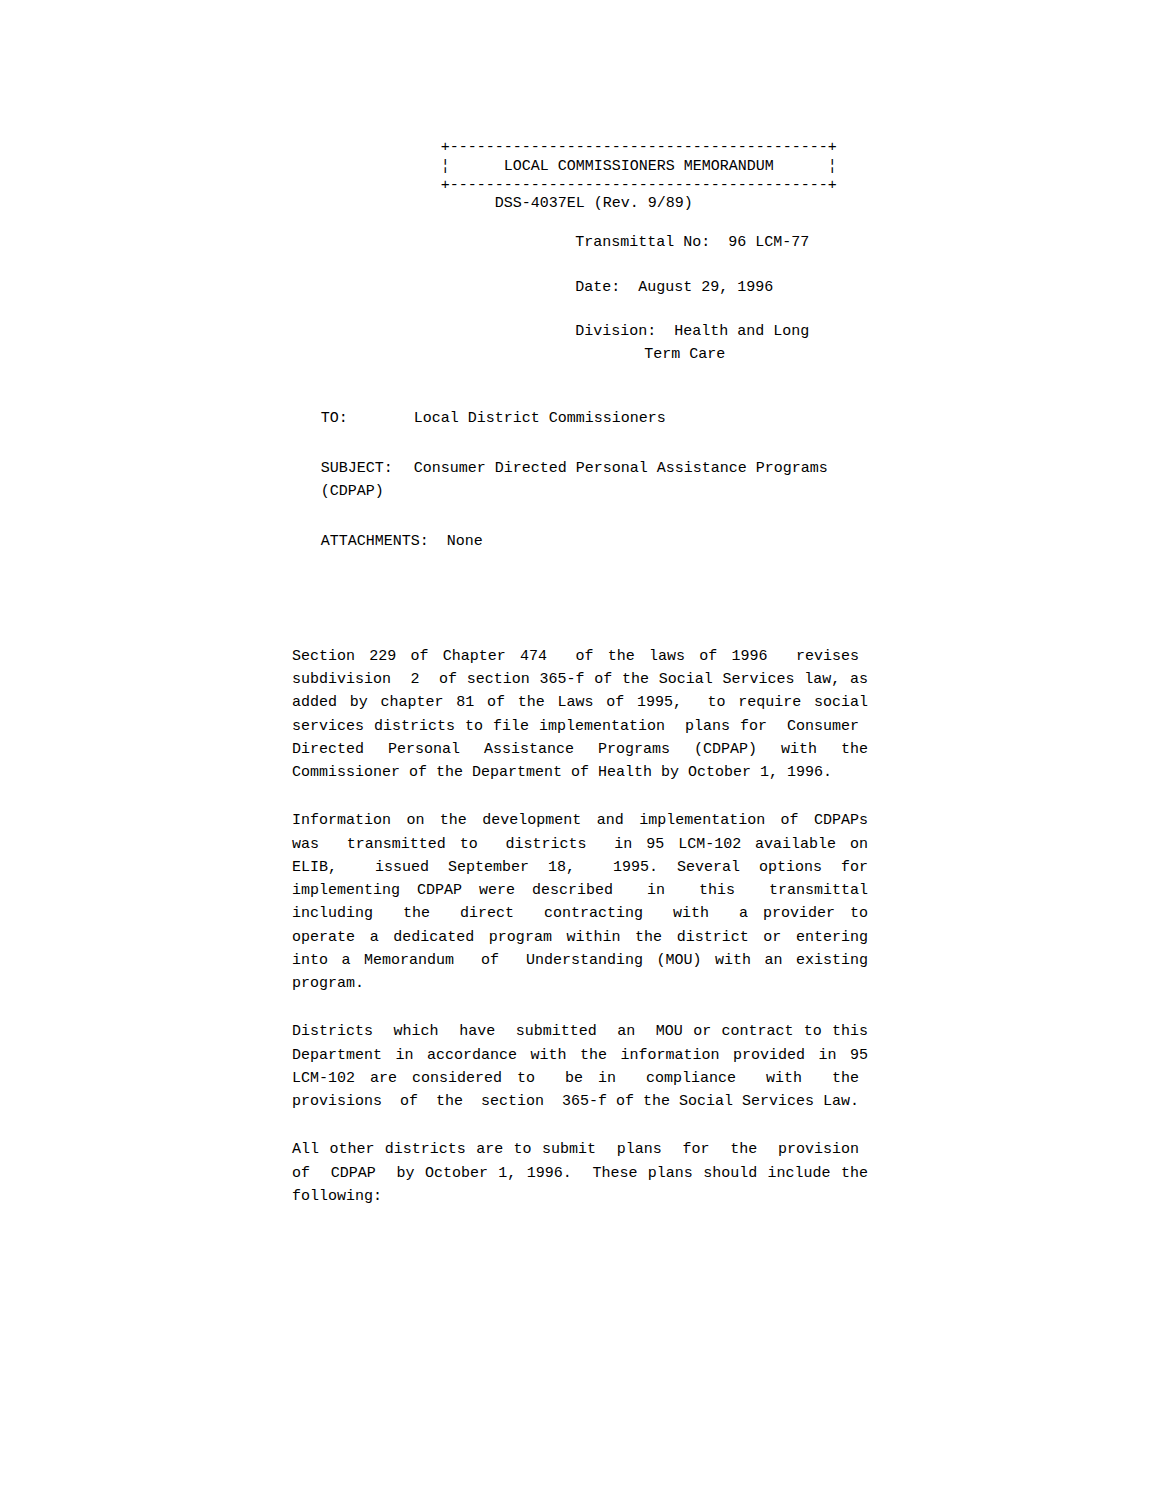+------------------------------------------+
¦      LOCAL COMMISSIONERS MEMORANDUM      ¦
+------------------------------------------+
      DSS-4037EL (Rev. 9/89)
Transmittal No: 96 LCM-77
Date: August 29, 1996
Division: Health and Long
Term Care
TO: Local District Commissioners
SUBJECT: Consumer Directed Personal Assistance Programs (CDPAP)
ATTACHMENTS: None
Section 229 of Chapter 474 of the laws of 1996 revises subdivision 2 of section 365-f of the Social Services law, as added by chapter 81 of the Laws of 1995, to require social services districts to file implementation plans for Consumer Directed Personal Assistance Programs (CDPAP) with the Commissioner of the Department of Health by October 1, 1996.
Information on the development and implementation of CDPAPs was transmitted to districts in 95 LCM-102 available on ELIB, issued September 18, 1995. Several options for implementing CDPAP were described in this transmittal including the direct contracting with a provider to operate a dedicated program within the district or entering into a Memorandum of Understanding (MOU) with an existing program.
Districts which have submitted an MOU or contract to this Department in accordance with the information provided in 95 LCM-102 are considered to be in compliance with the provisions of the section 365-f of the Social Services Law.
All other districts are to submit plans for the provision of CDPAP by October 1, 1996. These plans should include the following: